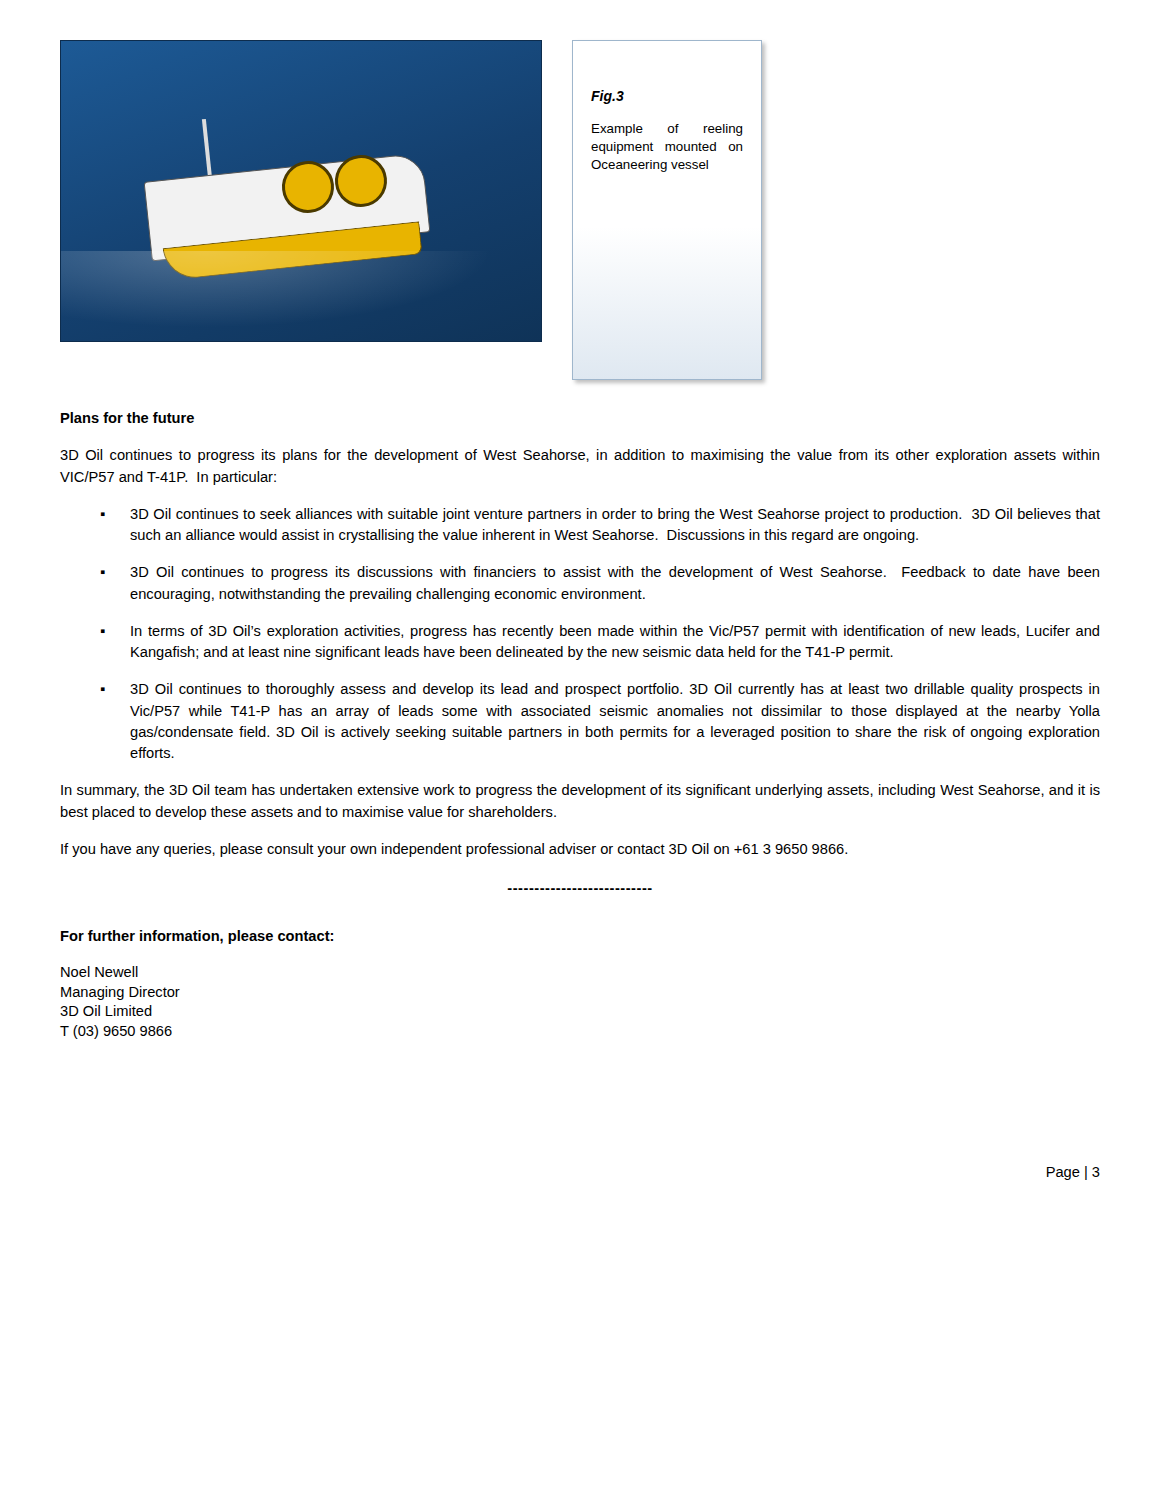Fig.3
Example of reeling equipment mounted on Oceaneering vessel
Plans for the future
3D Oil continues to progress its plans for the development of West Seahorse, in addition to maximising the value from its other exploration assets within VIC/P57 and T-41P. In particular:
3D Oil continues to seek alliances with suitable joint venture partners in order to bring the West Seahorse project to production. 3D Oil believes that such an alliance would assist in crystallising the value inherent in West Seahorse. Discussions in this regard are ongoing.
3D Oil continues to progress its discussions with financiers to assist with the development of West Seahorse. Feedback to date have been encouraging, notwithstanding the prevailing challenging economic environment.
In terms of 3D Oil’s exploration activities, progress has recently been made within the Vic/P57 permit with identification of new leads, Lucifer and Kangafish; and at least nine significant leads have been delineated by the new seismic data held for the T41-P permit.
3D Oil continues to thoroughly assess and develop its lead and prospect portfolio. 3D Oil currently has at least two drillable quality prospects in Vic/P57 while T41-P has an array of leads some with associated seismic anomalies not dissimilar to those displayed at the nearby Yolla gas/condensate field. 3D Oil is actively seeking suitable partners in both permits for a leveraged position to share the risk of ongoing exploration efforts.
In summary, the 3D Oil team has undertaken extensive work to progress the development of its significant underlying assets, including West Seahorse, and it is best placed to develop these assets and to maximise value for shareholders.
If you have any queries, please consult your own independent professional adviser or contact 3D Oil on +61 3 9650 9866.
---------------------------
For further information, please contact:
Noel Newell
Managing Director
3D Oil Limited
T (03) 9650 9866
Page | 3